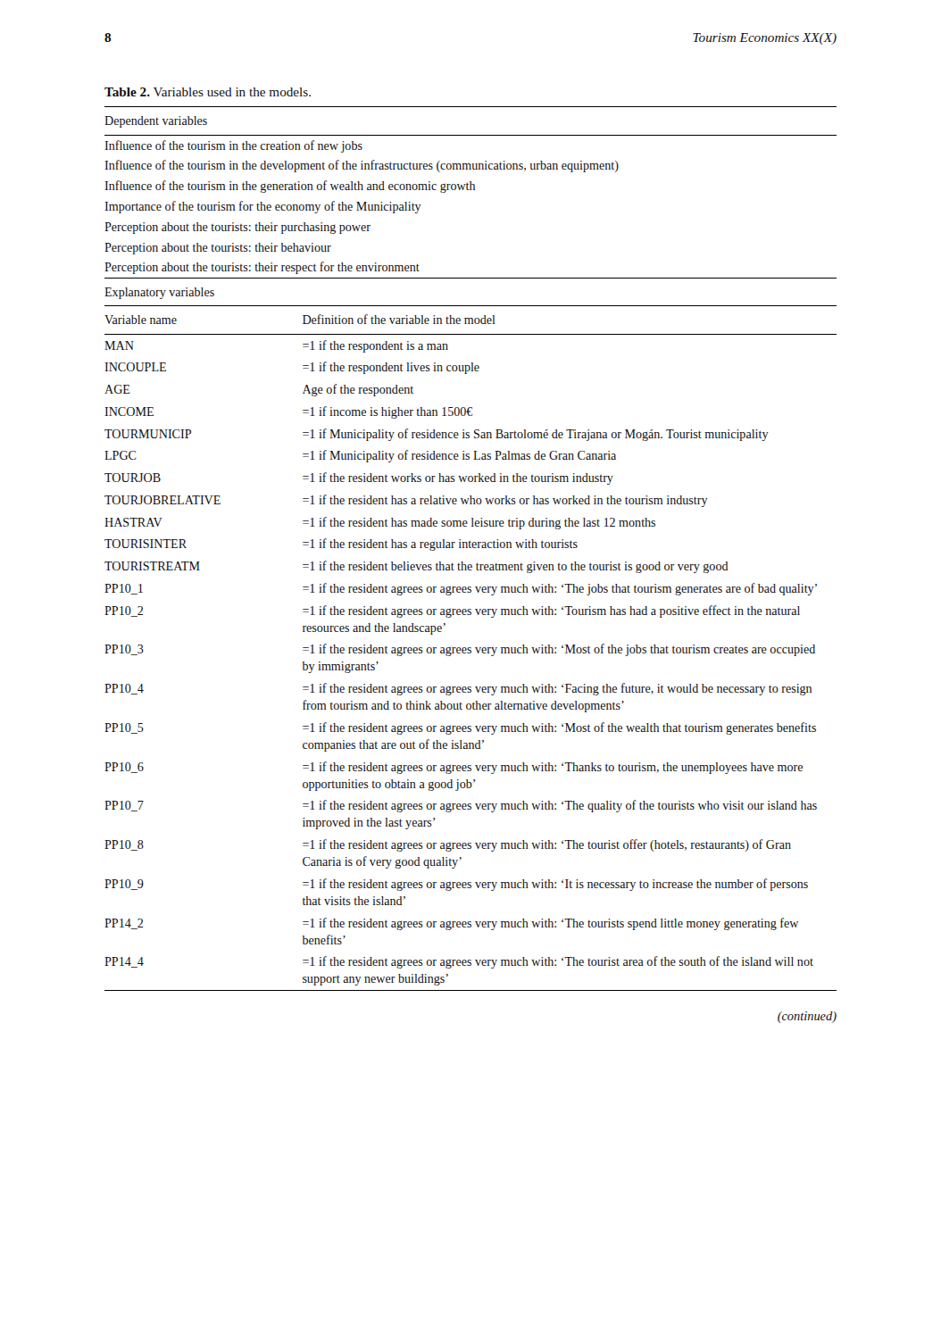8 Tourism Economics XX(X)
Table 2. Variables used in the models.
| Dependent variables |
| --- |
| Influence of the tourism in the creation of new jobs |
| Influence of the tourism in the development of the infrastructures (communications, urban equipment) |
| Influence of the tourism in the generation of wealth and economic growth |
| Importance of the tourism for the economy of the Municipality |
| Perception about the tourists: their purchasing power |
| Perception about the tourists: their behaviour |
| Perception about the tourists: their respect for the environment |
| Explanatory variables |
| Variable name | Definition of the variable in the model |
| MAN | =1 if the respondent is a man |
| INCOUPLE | =1 if the respondent lives in couple |
| AGE | Age of the respondent |
| INCOME | =1 if income is higher than 1500€ |
| TOURMUNICIP | =1 if Municipality of residence is San Bartolomé de Tirajana or Mogán. Tourist municipality |
| LPGC | =1 if Municipality of residence is Las Palmas de Gran Canaria |
| TOURJOB | =1 if the resident works or has worked in the tourism industry |
| TOURJOBRELATIVE | =1 if the resident has a relative who works or has worked in the tourism industry |
| HASTRAV | =1 if the resident has made some leisure trip during the last 12 months |
| TOURISINTER | =1 if the resident has a regular interaction with tourists |
| TOURISTREATM | =1 if the resident believes that the treatment given to the tourist is good or very good |
| PP10_1 | =1 if the resident agrees or agrees very much with: ‘The jobs that tourism generates are of bad quality’ |
| PP10_2 | =1 if the resident agrees or agrees very much with: ‘Tourism has had a positive effect in the natural resources and the landscape’ |
| PP10_3 | =1 if the resident agrees or agrees very much with: ‘Most of the jobs that tourism creates are occupied by immigrants’ |
| PP10_4 | =1 if the resident agrees or agrees very much with: ‘Facing the future, it would be necessary to resign from tourism and to think about other alternative developments’ |
| PP10_5 | =1 if the resident agrees or agrees very much with: ‘Most of the wealth that tourism generates benefits companies that are out of the island’ |
| PP10_6 | =1 if the resident agrees or agrees very much with: ‘Thanks to tourism, the unemployees have more opportunities to obtain a good job’ |
| PP10_7 | =1 if the resident agrees or agrees very much with: ‘The quality of the tourists who visit our island has improved in the last years’ |
| PP10_8 | =1 if the resident agrees or agrees very much with: ‘The tourist offer (hotels, restaurants) of Gran Canaria is of very good quality’ |
| PP10_9 | =1 if the resident agrees or agrees very much with: ‘It is necessary to increase the number of persons that visits the island’ |
| PP14_2 | =1 if the resident agrees or agrees very much with: ‘The tourists spend little money generating few benefits’ |
| PP14_4 | =1 if the resident agrees or agrees very much with: ‘The tourist area of the south of the island will not support any newer buildings’ |
(continued)